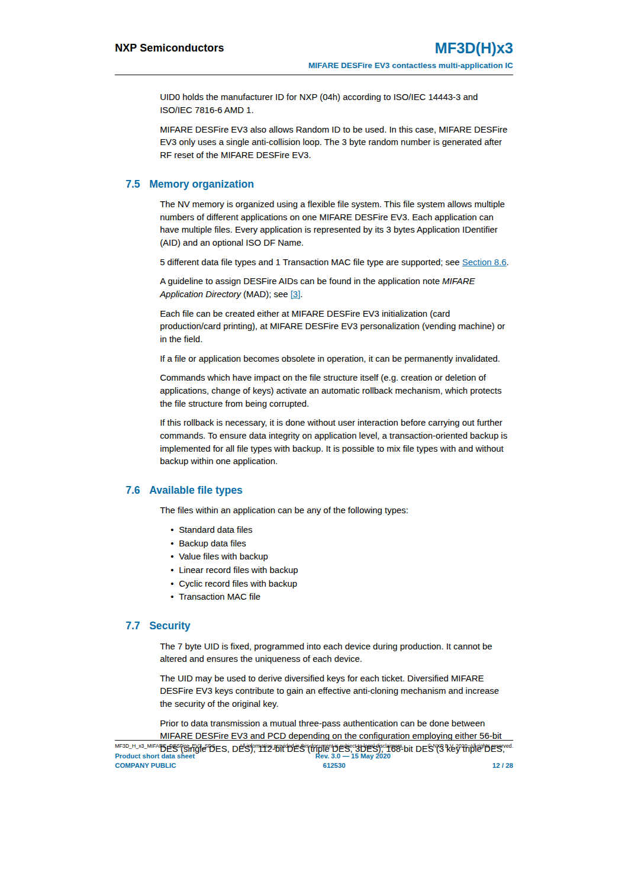NXP Semiconductors
MF3D(H)x3
MIFARE DESFire EV3 contactless multi-application IC
UID0 holds the manufacturer ID for NXP (04h) according to ISO/IEC 14443-3 and ISO/IEC 7816-6 AMD 1.
MIFARE DESFire EV3 also allows Random ID to be used. In this case, MIFARE DESFire EV3 only uses a single anti-collision loop. The 3 byte random number is generated after RF reset of the MIFARE DESFire EV3.
7.5
Memory organization
The NV memory is organized using a flexible file system. This file system allows multiple numbers of different applications on one MIFARE DESFire EV3. Each application can have multiple files. Every application is represented by its 3 bytes Application IDentifier (AID) and an optional ISO DF Name.
5 different data file types and 1 Transaction MAC file type are supported; see Section 8.6.
A guideline to assign DESFire AIDs can be found in the application note MIFARE Application Directory (MAD); see [3].
Each file can be created either at MIFARE DESFire EV3 initialization (card production/card printing), at MIFARE DESFire EV3 personalization (vending machine) or in the field.
If a file or application becomes obsolete in operation, it can be permanently invalidated.
Commands which have impact on the file structure itself (e.g. creation or deletion of applications, change of keys) activate an automatic rollback mechanism, which protects the file structure from being corrupted.
If this rollback is necessary, it is done without user interaction before carrying out further commands. To ensure data integrity on application level, a transaction-oriented backup is implemented for all file types with backup. It is possible to mix file types with and without backup within one application.
7.6
Available file types
The files within an application can be any of the following types:
Standard data files
Backup data files
Value files with backup
Linear record files with backup
Cyclic record files with backup
Transaction MAC file
7.7
Security
The 7 byte UID is fixed, programmed into each device during production. It cannot be altered and ensures the uniqueness of each device.
The UID may be used to derive diversified keys for each ticket. Diversified MIFARE DESFire EV3 keys contribute to gain an effective anti-cloning mechanism and increase the security of the original key.
Prior to data transmission a mutual three-pass authentication can be done between MIFARE DESFire EV3 and PCD depending on the configuration employing either 56-bit DES (single DES, DES), 112-bit DES (triple DES, 3DES), 168-bit DES (3 key triple DES,
MF3D_H_x3_MIFARE_DESFire_EV3_SDS
All information provided in this document is subject to legal disclaimers.
© NXP B.V. 2020. All rights reserved.
Product short data sheet
Rev. 3.0 — 15 May 2020
COMPANY PUBLIC
612530
12 / 28